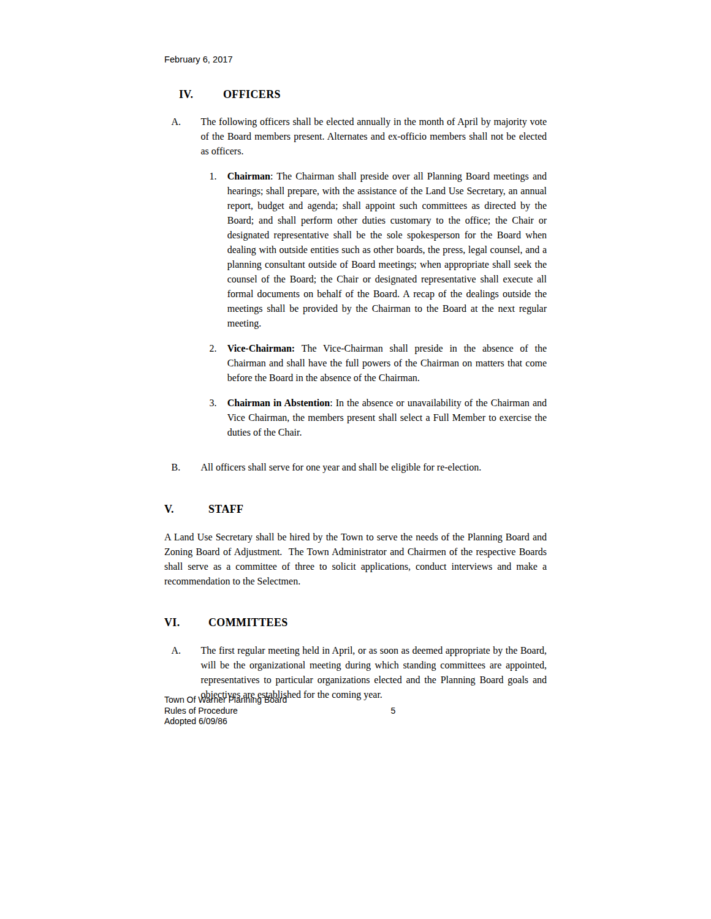February 6, 2017
IV. OFFICERS
A.
The following officers shall be elected annually in the month of April by majority vote of the Board members present. Alternates and ex-officio members shall not be elected as officers.
1.
Chairman: The Chairman shall preside over all Planning Board meetings and hearings; shall prepare, with the assistance of the Land Use Secretary, an annual report, budget and agenda; shall appoint such committees as directed by the Board; and shall perform other duties customary to the office; the Chair or designated representative shall be the sole spokesperson for the Board when dealing with outside entities such as other boards, the press, legal counsel, and a planning consultant outside of Board meetings; when appropriate shall seek the counsel of the Board; the Chair or designated representative shall execute all formal documents on behalf of the Board. A recap of the dealings outside the meetings shall be provided by the Chairman to the Board at the next regular meeting.
2.
Vice-Chairman: The Vice-Chairman shall preside in the absence of the Chairman and shall have the full powers of the Chairman on matters that come before the Board in the absence of the Chairman.
3.
Chairman in Abstention: In the absence or unavailability of the Chairman and Vice Chairman, the members present shall select a Full Member to exercise the duties of the Chair.
B.
All officers shall serve for one year and shall be eligible for re-election.
V. STAFF
A Land Use Secretary shall be hired by the Town to serve the needs of the Planning Board and Zoning Board of Adjustment. The Town Administrator and Chairmen of the respective Boards shall serve as a committee of three to solicit applications, conduct interviews and make a recommendation to the Selectmen.
VI. COMMITTEES
A.
The first regular meeting held in April, or as soon as deemed appropriate by the Board, will be the organizational meeting during which standing committees are appointed, representatives to particular organizations elected and the Planning Board goals and objectives are established for the coming year.
Town Of Warner Planning Board
Rules of Procedure
5
Adopted 6/09/86